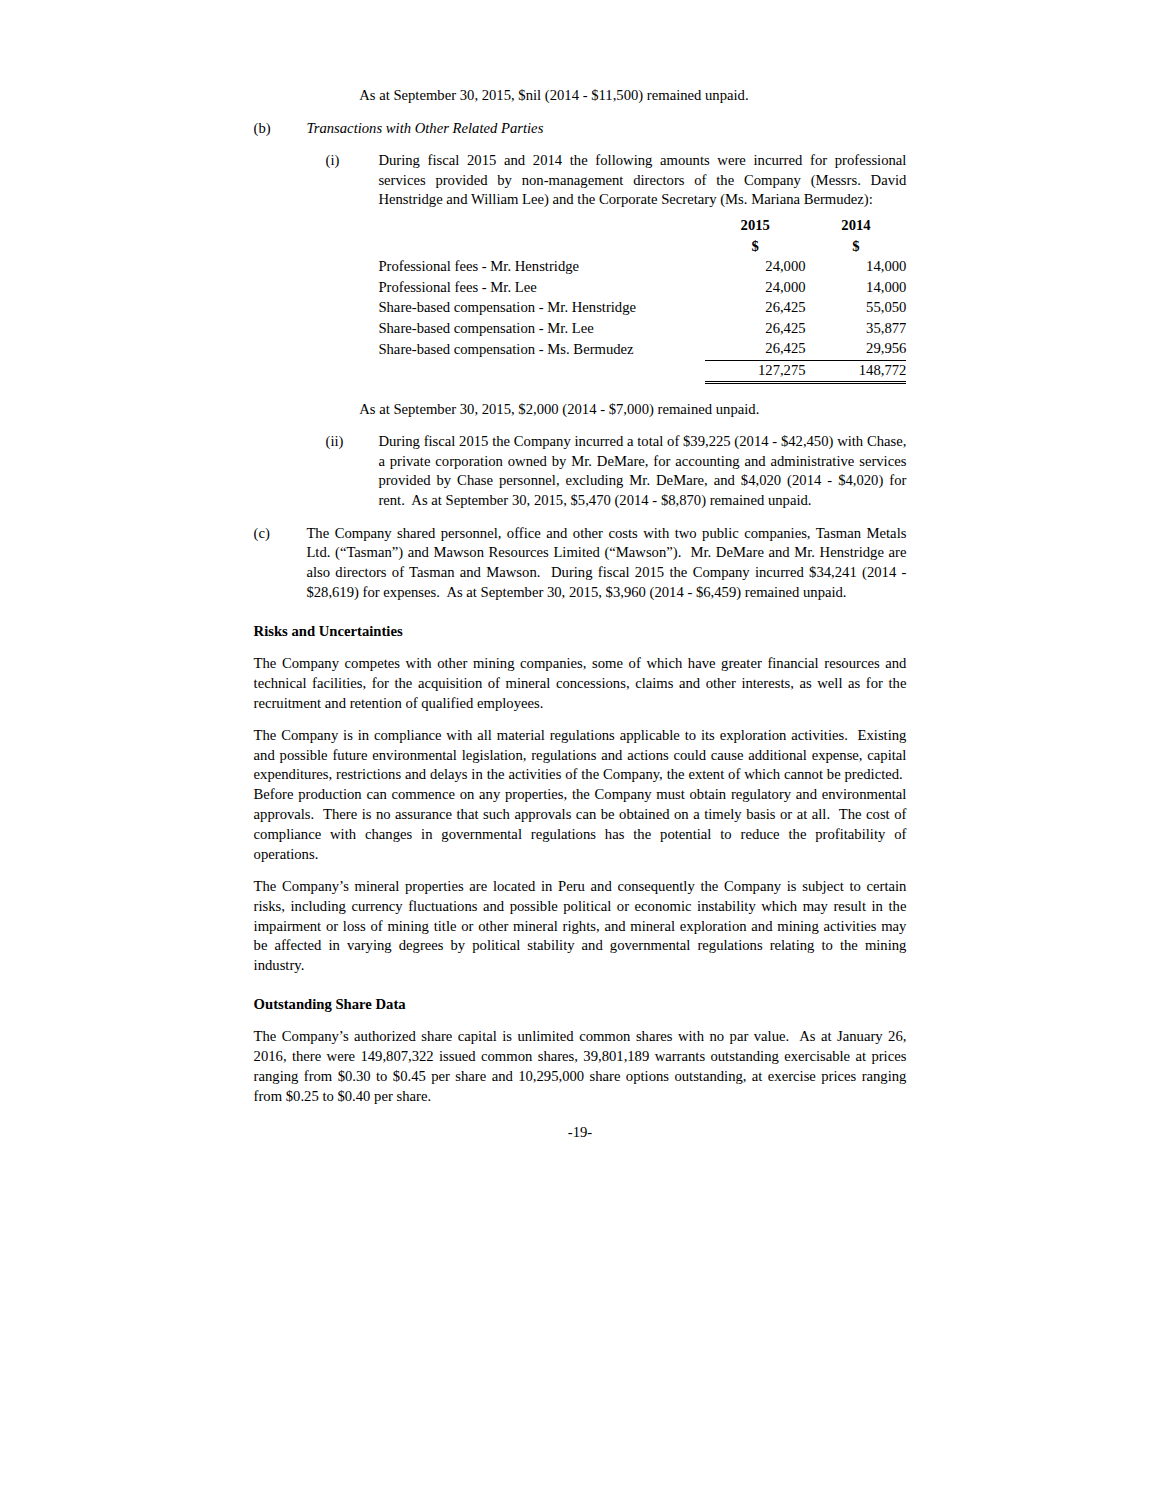As at September 30, 2015, $nil (2014 - $11,500) remained unpaid.
(b)
Transactions with Other Related Parties
(i)
During fiscal 2015 and 2014 the following amounts were incurred for professional services provided by non-management directors of the Company (Messrs. David Henstridge and William Lee) and the Corporate Secretary (Ms. Mariana Bermudez):
| | 2015 | 2014 |
| | $ | $ |
| Professional fees - Mr. Henstridge | 24,000 | 14,000 |
| Professional fees - Mr. Lee | 24,000 | 14,000 |
| Share-based compensation - Mr. Henstridge | 26,425 | 55,050 |
| Share-based compensation - Mr. Lee | 26,425 | 35,877 |
| Share-based compensation - Ms. Bermudez | 26,425 | 29,956 |
| | 127,275 | 148,772 |
As at September 30, 2015, $2,000 (2014 - $7,000) remained unpaid.
(ii)
During fiscal 2015 the Company incurred a total of $39,225 (2014 - $42,450) with Chase, a private corporation owned by Mr. DeMare, for accounting and administrative services provided by Chase personnel, excluding Mr. DeMare, and $4,020 (2014 - $4,020) for rent. As at September 30, 2015, $5,470 (2014 - $8,870) remained unpaid.
(c)
The Company shared personnel, office and other costs with two public companies, Tasman Metals Ltd. (“Tasman”) and Mawson Resources Limited (“Mawson”). Mr. DeMare and Mr. Henstridge are also directors of Tasman and Mawson. During fiscal 2015 the Company incurred $34,241 (2014 - $28,619) for expenses. As at September 30, 2015, $3,960 (2014 - $6,459) remained unpaid.
Risks and Uncertainties
The Company competes with other mining companies, some of which have greater financial resources and technical facilities, for the acquisition of mineral concessions, claims and other interests, as well as for the recruitment and retention of qualified employees.
The Company is in compliance with all material regulations applicable to its exploration activities. Existing and possible future environmental legislation, regulations and actions could cause additional expense, capital expenditures, restrictions and delays in the activities of the Company, the extent of which cannot be predicted. Before production can commence on any properties, the Company must obtain regulatory and environmental approvals. There is no assurance that such approvals can be obtained on a timely basis or at all. The cost of compliance with changes in governmental regulations has the potential to reduce the profitability of operations.
The Company’s mineral properties are located in Peru and consequently the Company is subject to certain risks, including currency fluctuations and possible political or economic instability which may result in the impairment or loss of mining title or other mineral rights, and mineral exploration and mining activities may be affected in varying degrees by political stability and governmental regulations relating to the mining industry.
Outstanding Share Data
The Company’s authorized share capital is unlimited common shares with no par value. As at January 26, 2016, there were 149,807,322 issued common shares, 39,801,189 warrants outstanding exercisable at prices ranging from $0.30 to $0.45 per share and 10,295,000 share options outstanding, at exercise prices ranging from $0.25 to $0.40 per share.
-19-